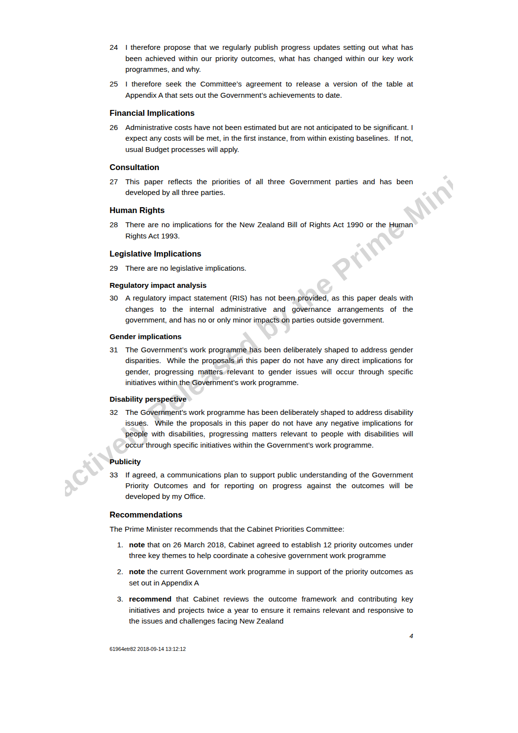Proactively Released by the Prime Minister
24
I therefore propose that we regularly publish progress updates setting out what has been achieved within our priority outcomes, what has changed within our key work programmes, and why.
25
I therefore seek the Committee’s agreement to release a version of the table at Appendix A that sets out the Government’s achievements to date.
Financial Implications
26
Administrative costs have not been estimated but are not anticipated to be significant. I expect any costs will be met, in the first instance, from within existing baselines. If not, usual Budget processes will apply.
Consultation
27
This paper reflects the priorities of all three Government parties and has been developed by all three parties.
Human Rights
28
There are no implications for the New Zealand Bill of Rights Act 1990 or the Human Rights Act 1993.
Legislative Implications
29
There are no legislative implications.
Regulatory impact analysis
30
A regulatory impact statement (RIS) has not been provided, as this paper deals with changes to the internal administrative and governance arrangements of the government, and has no or only minor impacts on parties outside government.
Gender implications
31
The Government’s work programme has been deliberately shaped to address gender disparities. While the proposals in this paper do not have any direct implications for gender, progressing matters relevant to gender issues will occur through specific initiatives within the Government’s work programme.
Disability perspective
32
The Government’s work programme has been deliberately shaped to address disability issues. While the proposals in this paper do not have any negative implications for people with disabilities, progressing matters relevant to people with disabilities will occur through specific initiatives within the Government’s work programme.
Publicity
33
If agreed, a communications plan to support public understanding of the Government Priority Outcomes and for reporting on progress against the outcomes will be developed by my Office.
Recommendations
The Prime Minister recommends that the Cabinet Priorities Committee:
note that on 26 March 2018, Cabinet agreed to establish 12 priority outcomes under three key themes to help coordinate a cohesive government work programme
note the current Government work programme in support of the priority outcomes as set out in Appendix A
recommend that Cabinet reviews the outcome framework and contributing key initiatives and projects twice a year to ensure it remains relevant and responsive to the issues and challenges facing New Zealand
4
61964etr82 2018-09-14 13:12:12